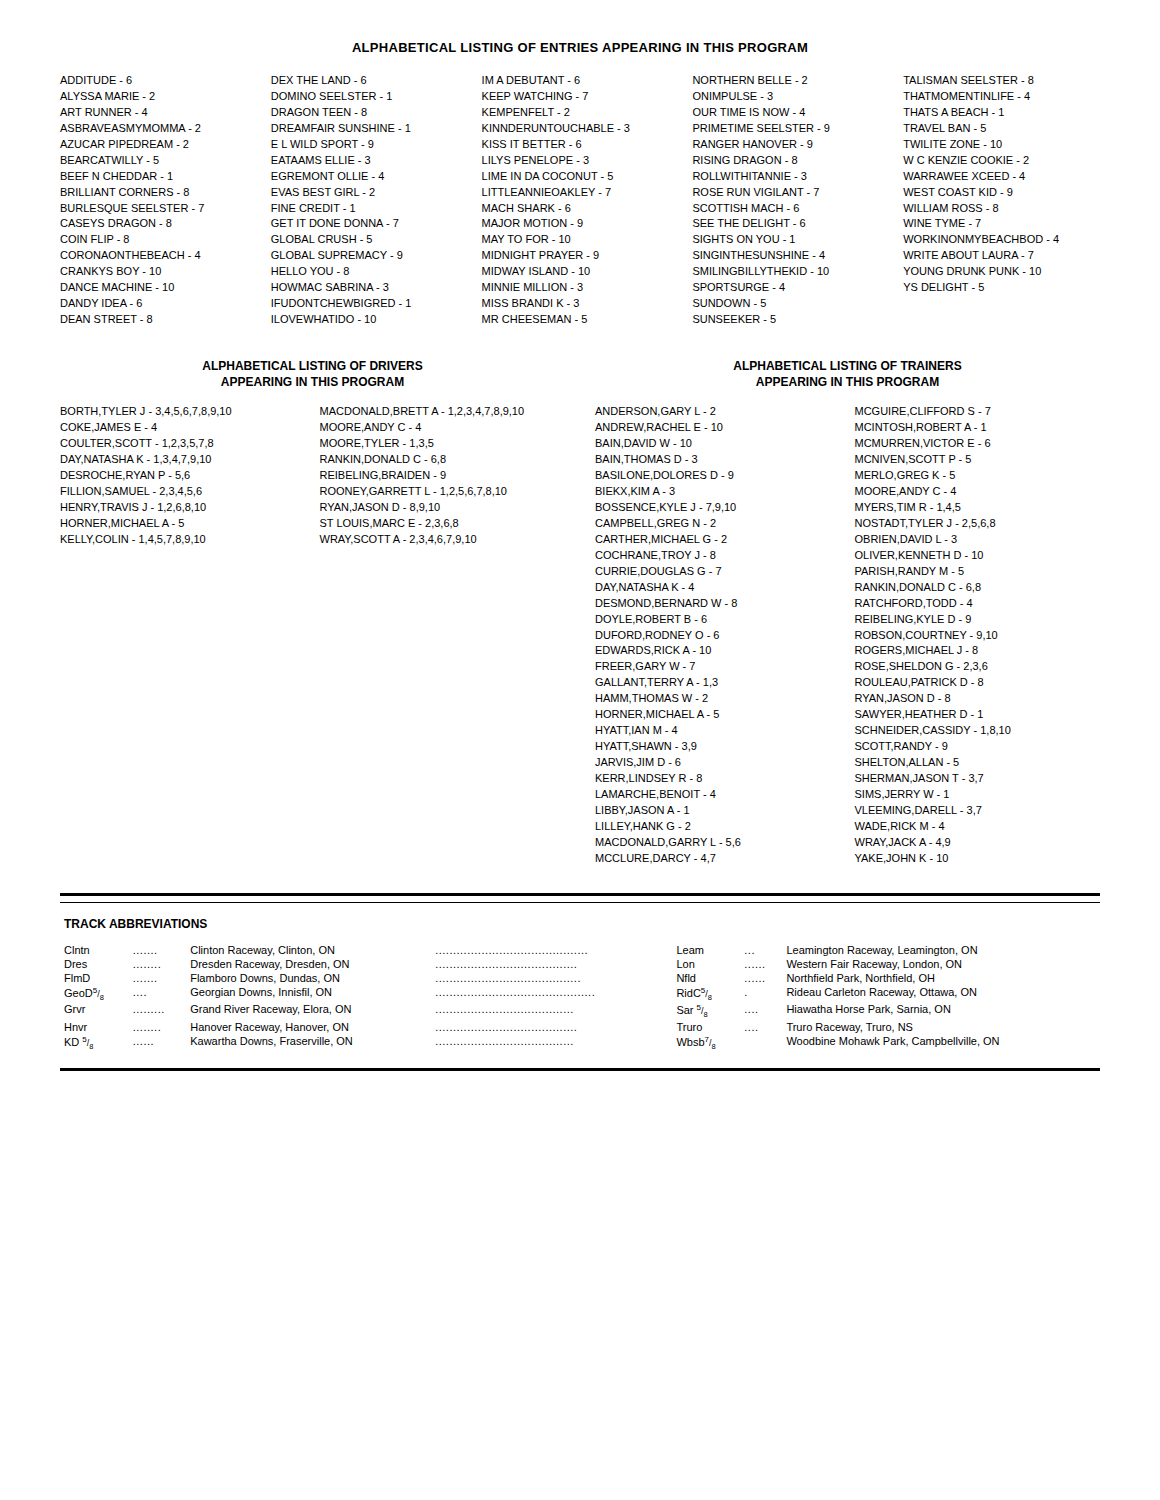ALPHABETICAL LISTING OF ENTRIES APPEARING IN THIS PROGRAM
ADDITUDE - 6
DEX THE LAND - 6
IM A DEBUTANT - 6
NORTHERN BELLE - 2
TALISMAN SEELSTER - 8
ALYSSA MARIE - 2
DOMINO SEELSTER - 1
KEEP WATCHING - 7
ONIMPULSE - 3
THATMOMENTINLIFE - 4
ART RUNNER - 4
DRAGON TEEN - 8
KEMPENFELT - 2
OUR TIME IS NOW - 4
THATS A BEACH - 1
ASBRAVEASMYMOMMA - 2
DREAMFAIR SUNSHINE - 1
KINNDERUNTOUCHABLE - 3
PRIMETIME SEELSTER - 9
TRAVEL BAN - 5
AZUCAR PIPEDREAM - 2
E L WILD SPORT - 9
KISS IT BETTER - 6
RANGER HANOVER - 9
TWILITE ZONE - 10
BEARCATWILLY - 5
EATAAMS ELLIE - 3
LILYS PENELOPE - 3
RISING DRAGON - 8
W C KENZIE COOKIE - 2
BEEF N CHEDDAR - 1
EGREMONT OLLIE - 4
LIME IN DA COCONUT - 5
ROLLWITHITANNIE - 3
WARRAWEE XCEED - 4
BRILLIANT CORNERS - 8
EVAS BEST GIRL - 2
LITTLEANNIEOAKLEY - 7
ROSE RUN VIGILANT - 7
WEST COAST KID - 9
BURLESQUE SEELSTER - 7
FINE CREDIT - 1
MACH SHARK - 6
SCOTTISH MACH - 6
WILLIAM ROSS - 8
CASEYS DRAGON - 8
GET IT DONE DONNA - 7
MAJOR MOTION - 9
SEE THE DELIGHT - 6
WINE TYME - 7
COIN FLIP - 8
GLOBAL CRUSH - 5
MAY TO FOR - 10
SIGHTS ON YOU - 1
WORKINONMYBEACHBOD - 4
CORONAONTHEBEACH - 4
GLOBAL SUPREMACY - 9
MIDNIGHT PRAYER - 9
SINGINTHESUNSHINE - 4
WRITE ABOUT LAURA - 7
CRANKYS BOY - 10
HELLO YOU - 8
MIDWAY ISLAND - 10
SMILINGBILLYTHEKID - 10
YOUNG DRUNK PUNK - 10
DANCE MACHINE - 10
HOWMAC SABRINA - 3
MINNIE MILLION - 3
SPORTSURGE - 4
YS DELIGHT - 5
DANDY IDEA - 6
IFUDONTCHEWBIGRED - 1
MISS BRANDI K - 3
SUNDOWN - 5
DEAN STREET - 8
ILOVEWHATIDO - 10
MR CHEESEMAN - 5
SUNSEEKER - 5
ALPHABETICAL LISTING OF DRIVERS
APPEARING IN THIS PROGRAM
BORTH,TYLER J - 3,4,5,6,7,8,9,10
MACDONALD,BRETT A - 1,2,3,4,7,8,9,10
COKE,JAMES E - 4
MOORE,ANDY C - 4
COULTER,SCOTT - 1,2,3,5,7,8
MOORE,TYLER - 1,3,5
DAY,NATASHA K - 1,3,4,7,9,10
RANKIN,DONALD C - 6,8
DESROCHE,RYAN P - 5,6
REIBELING,BRAIDEN - 9
FILLION,SAMUEL - 2,3,4,5,6
ROONEY,GARRETT L - 1,2,5,6,7,8,10
HENRY,TRAVIS J - 1,2,6,8,10
RYAN,JASON D - 8,9,10
HORNER,MICHAEL A - 5
ST LOUIS,MARC E - 2,3,6,8
KELLY,COLIN - 1,4,5,7,8,9,10
WRAY,SCOTT A - 2,3,4,6,7,9,10
ALPHABETICAL LISTING OF TRAINERS
APPEARING IN THIS PROGRAM
ANDERSON,GARY L - 2
MCGUIRE,CLIFFORD S - 7
ANDREW,RACHEL E - 10
MCINTOSH,ROBERT A - 1
BAIN,DAVID W - 10
MCMURREN,VICTOR E - 6
BAIN,THOMAS D - 3
MCNIVEN,SCOTT P - 5
BASILONE,DOLORES D - 9
MERLO,GREG K - 5
BIEKX,KIM A - 3
MOORE,ANDY C - 4
BOSSENCE,KYLE J - 7,9,10
MYERS,TIM R - 1,4,5
CAMPBELL,GREG N - 2
NOSTADT,TYLER J - 2,5,6,8
CARTHER,MICHAEL G - 2
OBRIEN,DAVID L - 3
COCHRANE,TROY J - 8
OLIVER,KENNETH D - 10
CURRIE,DOUGLAS G - 7
PARISH,RANDY M - 5
DAY,NATASHA K - 4
RANKIN,DONALD C - 6,8
DESMOND,BERNARD W - 8
RATCHFORD,TODD - 4
DOYLE,ROBERT B - 6
REIBELING,KYLE D - 9
DUFORD,RODNEY O - 6
ROBSON,COURTNEY - 9,10
EDWARDS,RICK A - 10
ROGERS,MICHAEL J - 8
FREER,GARY W - 7
ROSE,SHELDON G - 2,3,6
GALLANT,TERRY A - 1,3
ROULEAU,PATRICK D - 8
HAMM,THOMAS W - 2
RYAN,JASON D - 8
HORNER,MICHAEL A - 5
SAWYER,HEATHER D - 1
HYATT,IAN M - 4
SCHNEIDER,CASSIDY - 1,8,10
HYATT,SHAWN - 3,9
SCOTT,RANDY - 9
JARVIS,JIM D - 6
SHELTON,ALLAN - 5
KERR,LINDSEY R - 8
SHERMAN,JASON T - 3,7
LAMARCHE,BENOIT - 4
SIMS,JERRY W - 1
LIBBY,JASON A - 1
VLEEMING,DARELL - 3,7
LILLEY,HANK G - 2
WADE,RICK M - 4
MACDONALD,GARRY L - 5,6
WRAY,JACK A - 4,9
MCCLURE,DARCY - 4,7
YAKE,JOHN K - 10
TRACK ABBREVIATIONS
| Clntn | ....... | Clinton Raceway, Clinton, ON | ........................................... | Leam | ... | Leamington Raceway, Leamington, ON |
| Dres | ........ | Dresden Raceway, Dresden, ON | ........................................ | Lon | ...... | Western Fair Raceway, London, ON |
| FlmD | ....... | Flamboro Downs, Dundas, ON | ......................................... | Nfld | ...... | Northfield Park, Northfield, OH |
| GeoD 5 / 8 | .... | Georgian Downs, Innisfil, ON | ............................................. | RidC 5 / 8 | . | Rideau Carleton Raceway, Ottawa, ON |
| Grvr | ......... | Grand River Raceway, Elora, ON | ....................................... | Sar 5 / 8 | .... | Hiawatha Horse Park, Sarnia, ON |
| Hnvr | ........ | Hanover Raceway, Hanover, ON | ........................................ | Truro | .... | Truro Raceway, Truro, NS |
| KD 5 / 8 | ...... | Kawartha Downs, Fraserville, ON | ....................................... | Wbsb 7 / 8 | | Woodbine Mohawk Park, Campbellville, ON |